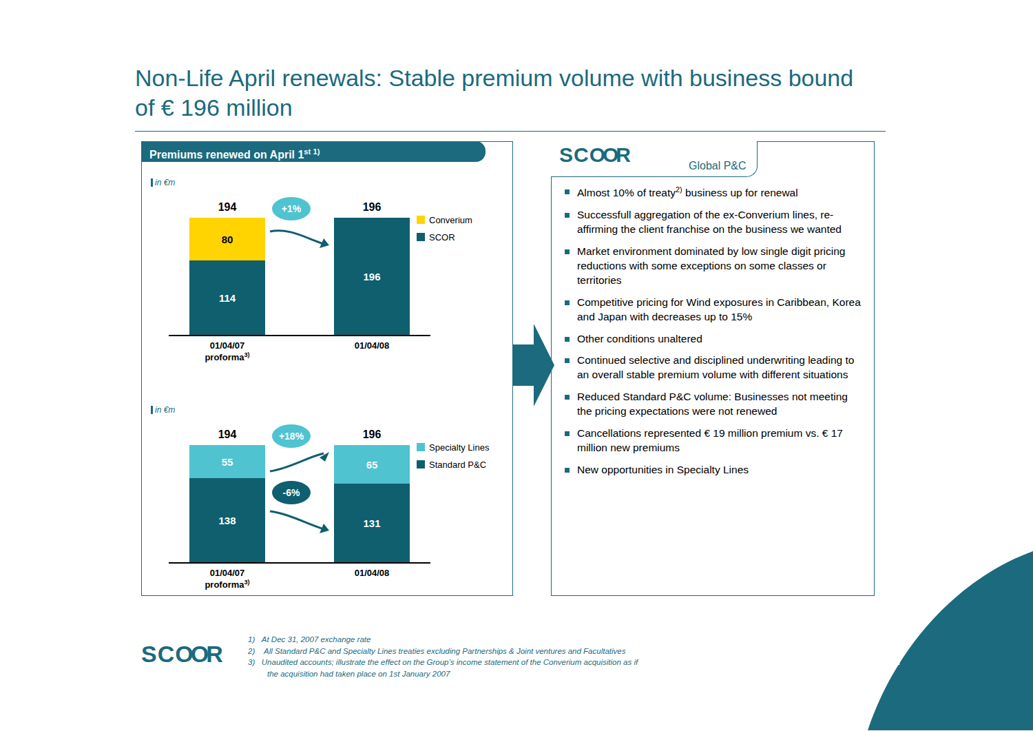Non-Life April renewals: Stable premium volume with business bound of € 196 million
Premiums renewed on April 1st 1)
in €m
194
80
114
196
196
01/04/07
proforma3)
01/04/08
+1%
Converium
SCOR
in €m
194
55
138
196
65
131
01/04/07
proforma3)
01/04/08
+18%
-6%
Specialty Lines
Standard P&C
SCOOR
Global P&C
Almost 10% of treaty2) business up for renewal
Successfull aggregation of the ex-Converium lines, re-affirming the client franchise on the business we wanted
Market environment dominated by low single digit pricing reductions with some exceptions on some classes or territories
Competitive pricing for Wind exposures in Caribbean, Korea and Japan with decreases up to 15%
Other conditions unaltered
Continued selective and disciplined underwriting leading to an overall stable premium volume with different situations
Reduced Standard P&C volume: Businesses not meeting the pricing expectations were not renewed
Cancellations represented € 19 million premium vs. € 17 million new premiums
New opportunities in Specialty Lines
SCOOR
1) At Dec 31, 2007 exchange rate 2) All Standard P&C and Specialty Lines treaties excluding Partnerships & Joint ventures and Facultatives 3) Unaudited accounts; illustrate the effect on the Group’s income statement of the Converium acquisition as if the acquisition had taken place on 1st January 2007
7